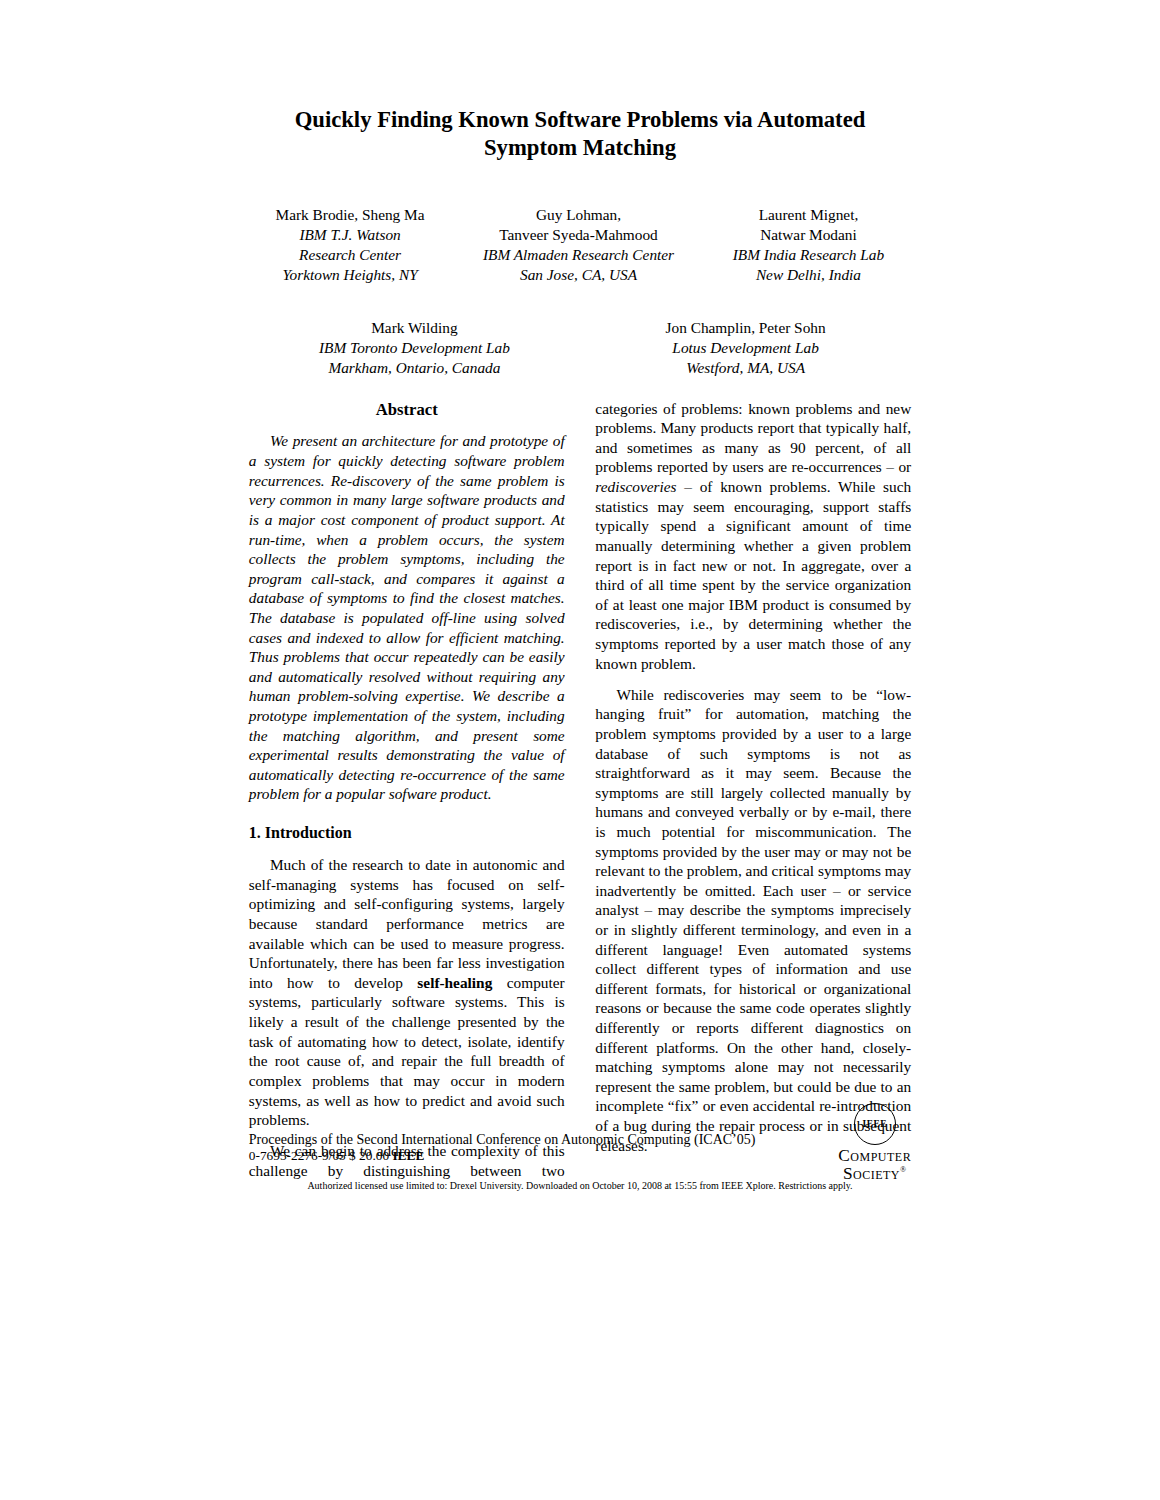Quickly Finding Known Software Problems via Automated Symptom Matching
| Mark Brodie, Sheng Ma IBM T.J. Watson Research Center Yorktown Heights, NY | Guy Lohman, Tanveer Syeda-Mahmood IBM Almaden Research Center San Jose, CA, USA | Laurent Mignet, Natwar Modani IBM India Research Lab New Delhi, India |
| Mark Wilding IBM Toronto Development Lab Markham, Ontario, Canada | Jon Champlin, Peter Sohn Lotus Development Lab Westford, MA, USA |
Abstract
We present an architecture for and prototype of a system for quickly detecting software problem recurrences. Re-discovery of the same problem is very common in many large software products and is a major cost component of product support. At run-time, when a problem occurs, the system collects the problem symptoms, including the program call-stack, and compares it against a database of symptoms to find the closest matches. The database is populated off-line using solved cases and indexed to allow for efficient matching. Thus problems that occur repeatedly can be easily and automatically resolved without requiring any human problem-solving expertise. We describe a prototype implementation of the system, including the matching algorithm, and present some experimental results demonstrating the value of automatically detecting re-occurrence of the same problem for a popular sofware product.
1. Introduction
Much of the research to date in autonomic and self-managing systems has focused on self-optimizing and self-configuring systems, largely because standard performance metrics are available which can be used to measure progress. Unfortunately, there has been far less investigation into how to develop self-healing computer systems, particularly software systems. This is likely a result of the challenge presented by the task of automating how to detect, isolate, identify the root cause of, and repair the full breadth of complex problems that may occur in modern systems, as well as how to predict and avoid such problems.
We can begin to address the complexity of this challenge by distinguishing between two categories of problems: known problems and new problems. Many products report that typically half, and sometimes as many as 90 percent, of all problems reported by users are re-occurrences – or rediscoveries – of known problems. While such statistics may seem encouraging, support staffs typically spend a significant amount of time manually determining whether a given problem report is in fact new or not. In aggregate, over a third of all time spent by the service organization of at least one major IBM product is consumed by rediscoveries, i.e., by determining whether the symptoms reported by a user match those of any known problem.
While rediscoveries may seem to be “low-hanging fruit” for automation, matching the problem symptoms provided by a user to a large database of such symptoms is not as straightforward as it may seem. Because the symptoms are still largely collected manually by humans and conveyed verbally or by e-mail, there is much potential for miscommunication. The symptoms provided by the user may or may not be relevant to the problem, and critical symptoms may inadvertently be omitted. Each user – or service analyst – may describe the symptoms imprecisely or in slightly different terminology, and even in a different language! Even automated systems collect different types of information and use different formats, for historical or organizational reasons or because the same code operates slightly differently or reports different diagnostics on different platforms. On the other hand, closely-matching symptoms alone may not necessarily represent the same problem, but could be due to an incomplete “fix” or even accidental re-introduction of a bug during the repair process or in subsequent releases.
Proceedings of the Second International Conference on Autonomic Computing (ICAC’05)
0-7695-2276-9/05 $ 20.00 IEEE
Authorized licensed use limited to: Drexel University. Downloaded on October 10, 2008 at 15:55 from IEEE Xplore. Restrictions apply.
IEEE
Computer
Society®